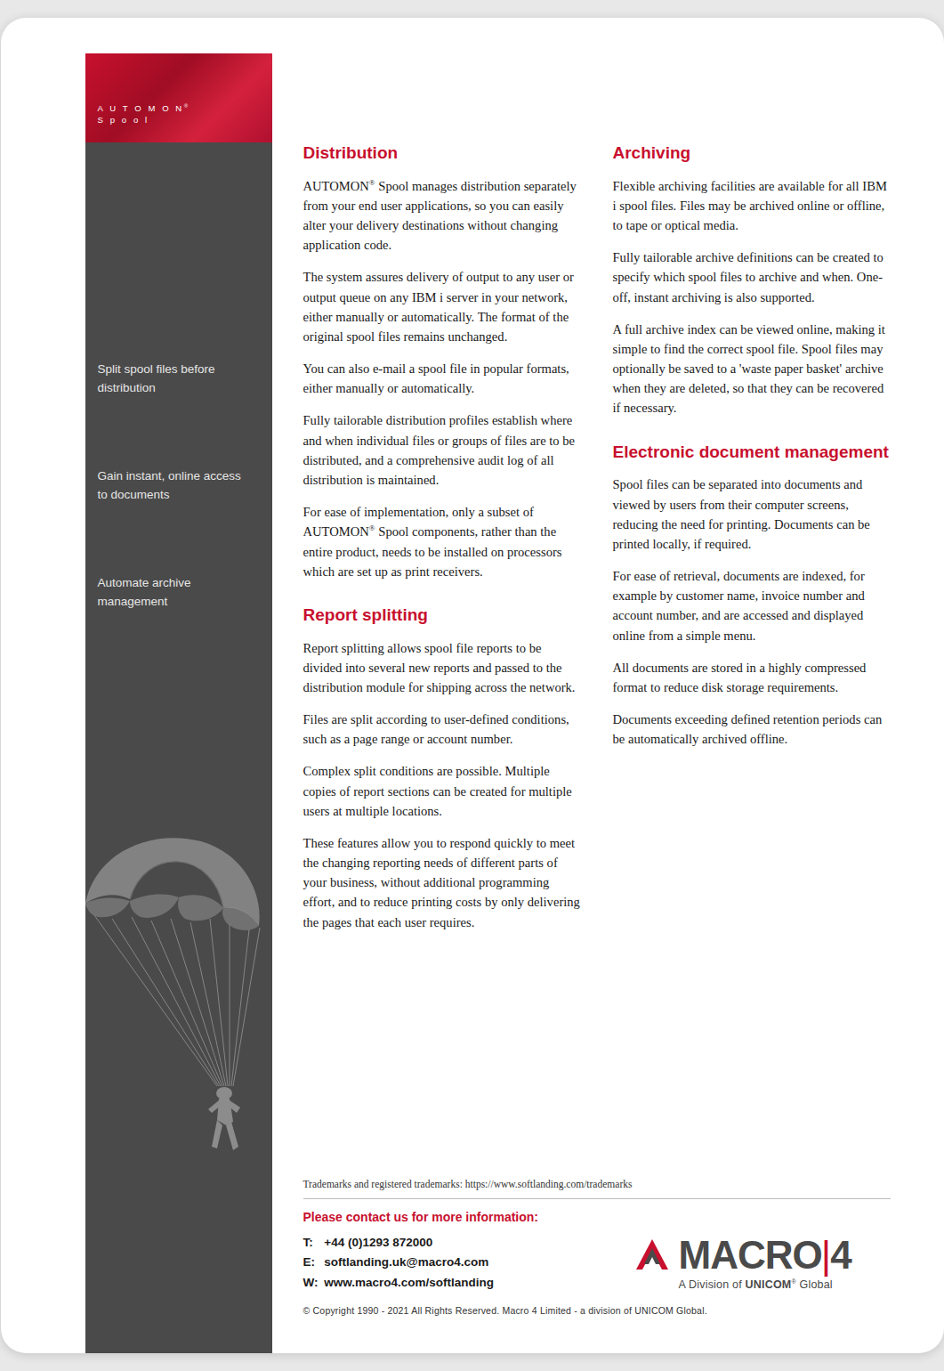A U T O M O N®
S p o o l
Split spool files before distribution
Gain instant, online access to documents
Automate archive management
Distribution
AUTOMON® Spool manages distribution separately from your end user applications, so you can easily alter your delivery destinations without changing application code.
The system assures delivery of output to any user or output queue on any IBM i server in your network, either manually or automatically. The format of the original spool files remains unchanged.
You can also e-mail a spool file in popular formats, either manually or automatically.
Fully tailorable distribution profiles establish where and when individual files or groups of files are to be distributed, and a comprehensive audit log of all distribution is maintained.
For ease of implementation, only a subset of AUTOMON® Spool components, rather than the entire product, needs to be installed on processors which are set up as print receivers.
Report splitting
Report splitting allows spool file reports to be divided into several new reports and passed to the distribution module for shipping across the network.
Files are split according to user-defined conditions, such as a page range or account number.
Complex split conditions are possible. Multiple copies of report sections can be created for multiple users at multiple locations.
These features allow you to respond quickly to meet the changing reporting needs of different parts of your business, without additional programming effort, and to reduce printing costs by only delivering the pages that each user requires.
Archiving
Flexible archiving facilities are available for all IBM i spool files. Files may be archived online or offline, to tape or optical media.
Fully tailorable archive definitions can be created to specify which spool files to archive and when. One-off, instant archiving is also supported.
A full archive index can be viewed online, making it simple to find the correct spool file. Spool files may optionally be saved to a 'waste paper basket' archive when they are deleted, so that they can be recovered if necessary.
Electronic document management
Spool files can be separated into documents and viewed by users from their computer screens, reducing the need for printing. Documents can be printed locally, if required.
For ease of retrieval, documents are indexed, for example by customer name, invoice number and account number, and are accessed and displayed online from a simple menu.
All documents are stored in a highly compressed format to reduce disk storage requirements.
Documents exceeding defined retention periods can be automatically archived offline.
Trademarks and registered trademarks: https://www.softlanding.com/trademarks
Please contact us for more information:
T: +44 (0)1293 872000
E: softlanding.uk@macro4.com
W: www.macro4.com/softlanding
© Copyright 1990 - 2021 All Rights Reserved. Macro 4 Limited - a division of UNICOM Global.
MACRO|4
A Division of UNICOM® Global